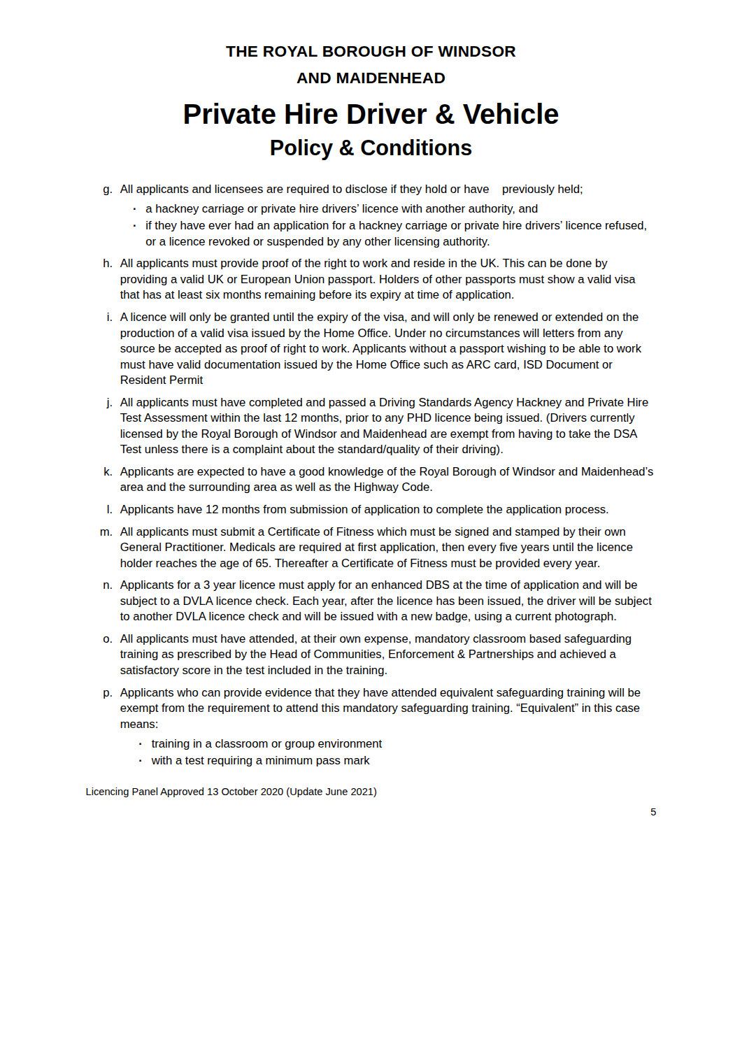THE ROYAL BOROUGH OF WINDSOR
AND MAIDENHEAD
Private Hire Driver & Vehicle
Policy & Conditions
All applicants and licensees are required to disclose if they hold or have previously held;
a hackney carriage or private hire drivers’ licence with another authority, and
if they have ever had an application for a hackney carriage or private hire drivers’ licence refused, or a licence revoked or suspended by any other licensing authority.
All applicants must provide proof of the right to work and reside in the UK. This can be done by providing a valid UK or European Union passport. Holders of other passports must show a valid visa that has at least six months remaining before its expiry at time of application.
A licence will only be granted until the expiry of the visa, and will only be renewed or extended on the production of a valid visa issued by the Home Office. Under no circumstances will letters from any source be accepted as proof of right to work. Applicants without a passport wishing to be able to work must have valid documentation issued by the Home Office such as ARC card, ISD Document or Resident Permit
All applicants must have completed and passed a Driving Standards Agency Hackney and Private Hire Test Assessment within the last 12 months, prior to any PHD licence being issued. (Drivers currently licensed by the Royal Borough of Windsor and Maidenhead are exempt from having to take the DSA Test unless there is a complaint about the standard/quality of their driving).
Applicants are expected to have a good knowledge of the Royal Borough of Windsor and Maidenhead’s area and the surrounding area as well as the Highway Code.
Applicants have 12 months from submission of application to complete the application process.
All applicants must submit a Certificate of Fitness which must be signed and stamped by their own General Practitioner. Medicals are required at first application, then every five years until the licence holder reaches the age of 65. Thereafter a Certificate of Fitness must be provided every year.
Applicants for a 3 year licence must apply for an enhanced DBS at the time of application and will be subject to a DVLA licence check. Each year, after the licence has been issued, the driver will be subject to another DVLA licence check and will be issued with a new badge, using a current photograph.
All applicants must have attended, at their own expense, mandatory classroom based safeguarding training as prescribed by the Head of Communities, Enforcement & Partnerships and achieved a satisfactory score in the test included in the training.
Applicants who can provide evidence that they have attended equivalent safeguarding training will be exempt from the requirement to attend this mandatory safeguarding training. “Equivalent” in this case means:
training in a classroom or group environment
with a test requiring a minimum pass mark
Licencing Panel Approved 13 October 2020 (Update June 2021)
5